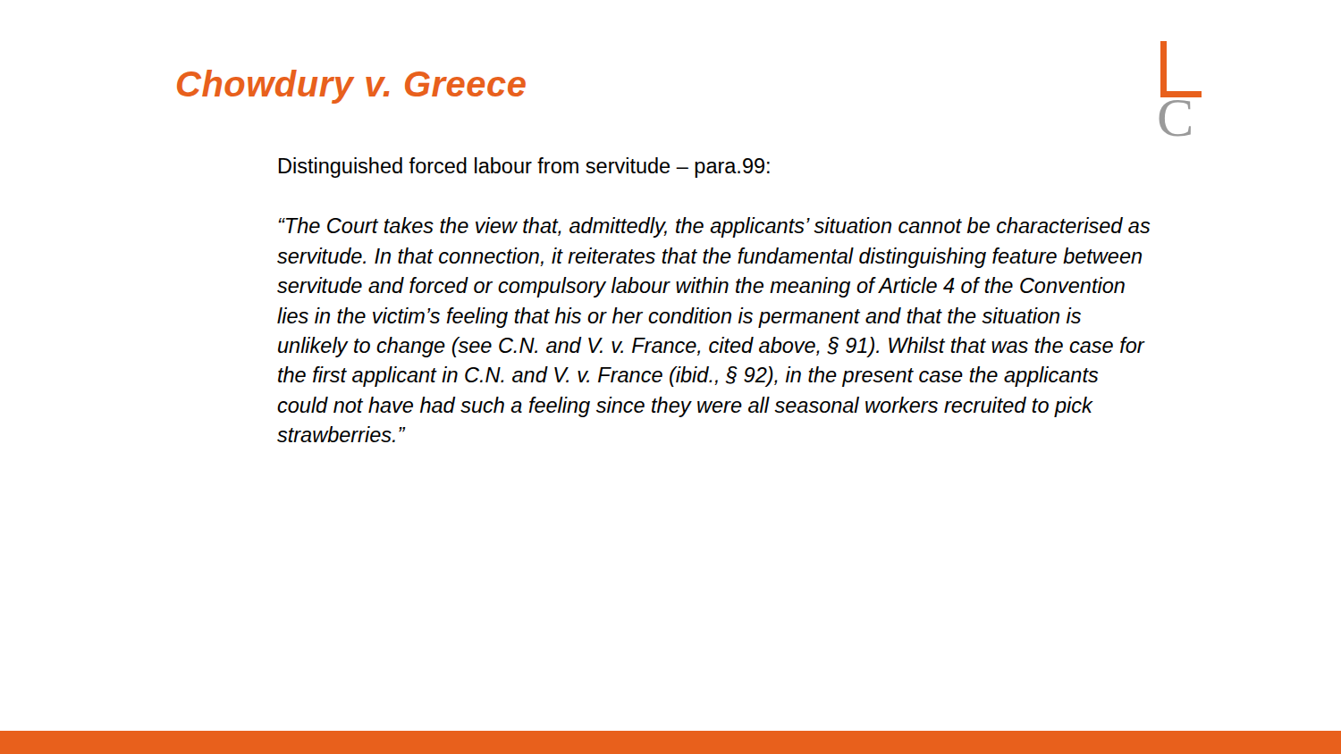Chowdury v. Greece
C
Distinguished forced labour from servitude – para.99:
“The Court takes the view that, admittedly, the applicants’ situation cannot be characterised as servitude. In that connection, it reiterates that the fundamental distinguishing feature between servitude and forced or compulsory labour within the meaning of Article 4 of the Convention lies in the victim’s feeling that his or her condition is permanent and that the situation is unlikely to change (see C.N. and V. v. France, cited above, § 91). Whilst that was the case for the first applicant in C.N. and V. v. France (ibid., § 92), in the present case the applicants could not have had such a feeling since they were all seasonal workers recruited to pick strawberries.”